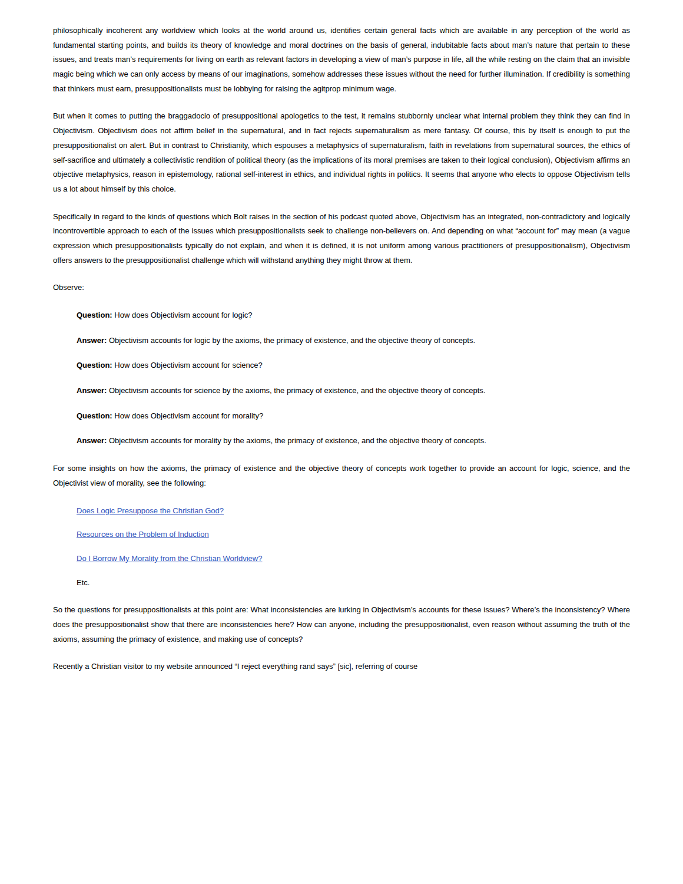philosophically incoherent any worldview which looks at the world around us, identifies certain general facts which are available in any perception of the world as fundamental starting points, and builds its theory of knowledge and moral doctrines on the basis of general, indubitable facts about man’s nature that pertain to these issues, and treats man’s requirements for living on earth as relevant factors in developing a view of man’s purpose in life, all the while resting on the claim that an invisible magic being which we can only access by means of our imaginations, somehow addresses these issues without the need for further illumination. If credibility is something that thinkers must earn, presuppositionalists must be lobbying for raising the agitprop minimum wage.
But when it comes to putting the braggadocio of presuppositional apologetics to the test, it remains stubbornly unclear what internal problem they think they can find in Objectivism. Objectivism does not affirm belief in the supernatural, and in fact rejects supernaturalism as mere fantasy. Of course, this by itself is enough to put the presuppositionalist on alert. But in contrast to Christianity, which espouses a metaphysics of supernaturalism, faith in revelations from supernatural sources, the ethics of self-sacrifice and ultimately a collectivistic rendition of political theory (as the implications of its moral premises are taken to their logical conclusion), Objectivism affirms an objective metaphysics, reason in epistemology, rational self-interest in ethics, and individual rights in politics. It seems that anyone who elects to oppose Objectivism tells us a lot about himself by this choice.
Specifically in regard to the kinds of questions which Bolt raises in the section of his podcast quoted above, Objectivism has an integrated, non-contradictory and logically incontrovertible approach to each of the issues which presuppositionalists seek to challenge non-believers on. And depending on what “account for” may mean (a vague expression which presuppositionalists typically do not explain, and when it is defined, it is not uniform among various practitioners of presuppositionalism), Objectivism offers answers to the presuppositionalist challenge which will withstand anything they might throw at them.
Observe:
Question: How does Objectivism account for logic?
Answer: Objectivism accounts for logic by the axioms, the primacy of existence, and the objective theory of concepts.
Question: How does Objectivism account for science?
Answer: Objectivism accounts for science by the axioms, the primacy of existence, and the objective theory of concepts.
Question: How does Objectivism account for morality?
Answer: Objectivism accounts for morality by the axioms, the primacy of existence, and the objective theory of concepts.
For some insights on how the axioms, the primacy of existence and the objective theory of concepts work together to provide an account for logic, science, and the Objectivist view of morality, see the following:
Does Logic Presuppose the Christian God?
Resources on the Problem of Induction
Do I Borrow My Morality from the Christian Worldview?
Etc.
So the questions for presuppositionalists at this point are: What inconsistencies are lurking in Objectivism’s accounts for these issues? Where’s the inconsistency? Where does the presuppositionalist show that there are inconsistencies here? How can anyone, including the presuppositionalist, even reason without assuming the truth of the axioms, assuming the primacy of existence, and making use of concepts?
Recently a Christian visitor to my website announced “I reject everything rand says” [sic], referring of course